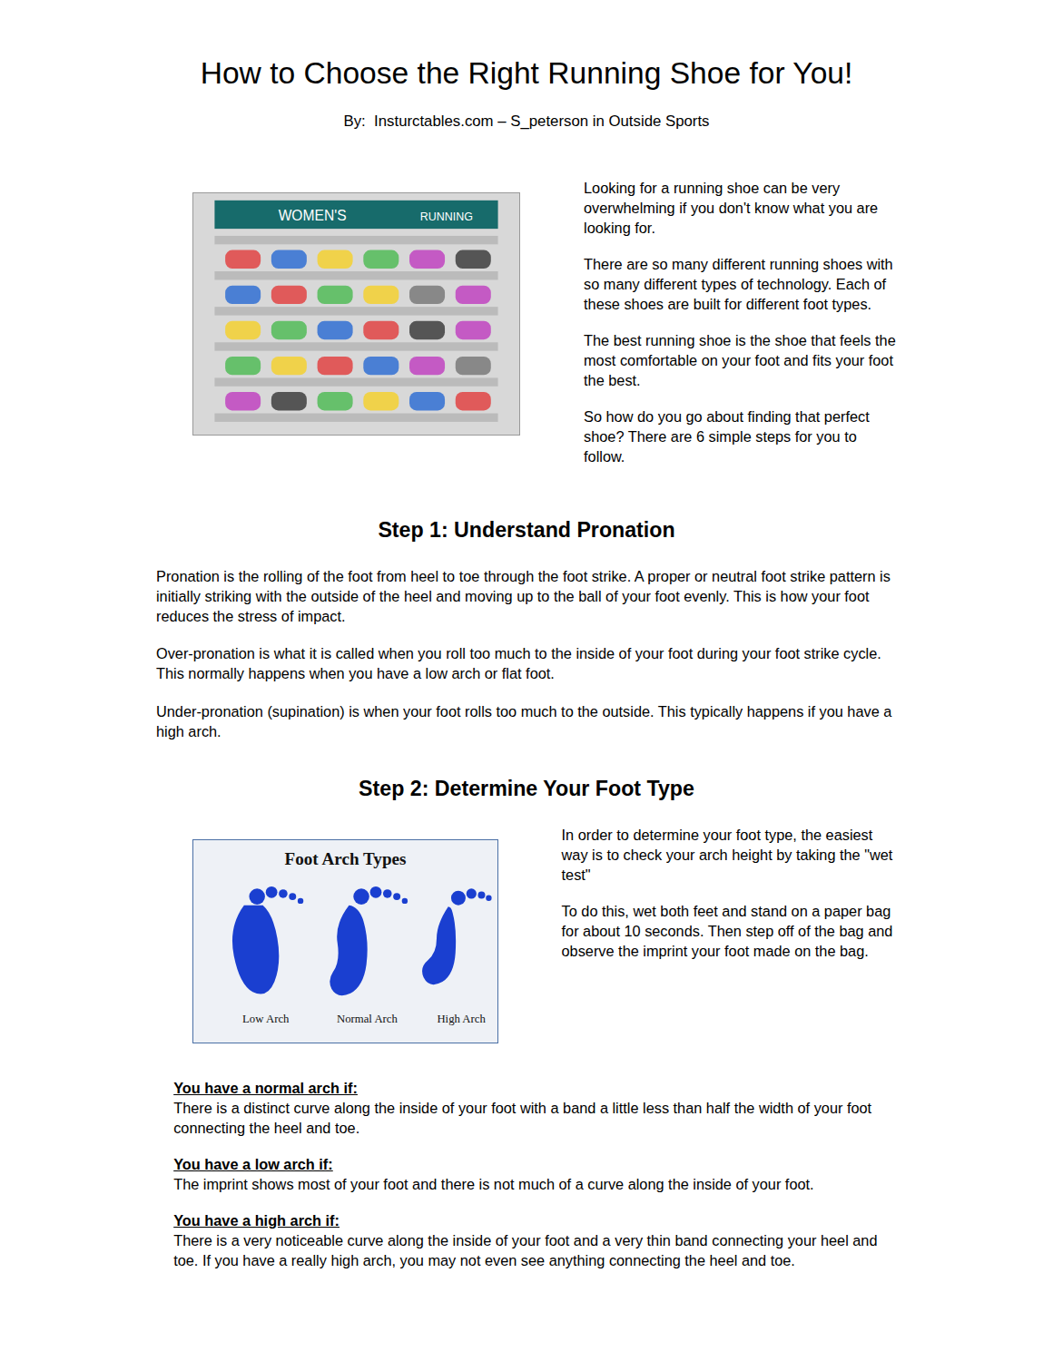How to Choose the Right Running Shoe for You!
By: Insturctables.com – S_peterson in Outside Sports
Looking for a running shoe can be very overwhelming if you don't know what you are looking for.
There are so many different running shoes with so many different types of technology. Each of these shoes are built for different foot types.
The best running shoe is the shoe that feels the most comfortable on your foot and fits your foot the best.
So how do you go about finding that perfect shoe? There are 6 simple steps for you to follow.
Step 1: Understand Pronation
Pronation is the rolling of the foot from heel to toe through the foot strike. A proper or neutral foot strike pattern is initially striking with the outside of the heel and moving up to the ball of your foot evenly. This is how your foot reduces the stress of impact.
Over-pronation is what it is called when you roll too much to the inside of your foot during your foot strike cycle. This normally happens when you have a low arch or flat foot.
Under-pronation (supination) is when your foot rolls too much to the outside. This typically happens if you have a high arch.
Step 2: Determine Your Foot Type
In order to determine your foot type, the easiest way is to check your arch height by taking the "wet test"
To do this, wet both feet and stand on a paper bag for about 10 seconds. Then step off of the bag and observe the imprint your foot made on the bag.
You have a normal arch if:
There is a distinct curve along the inside of your foot with a band a little less than half the width of your foot connecting the heel and toe.
You have a low arch if:
The imprint shows most of your foot and there is not much of a curve along the inside of your foot.
You have a high arch if:
There is a very noticeable curve along the inside of your foot and a very thin band connecting your heel and toe. If you have a really high arch, you may not even see anything connecting the heel and toe.